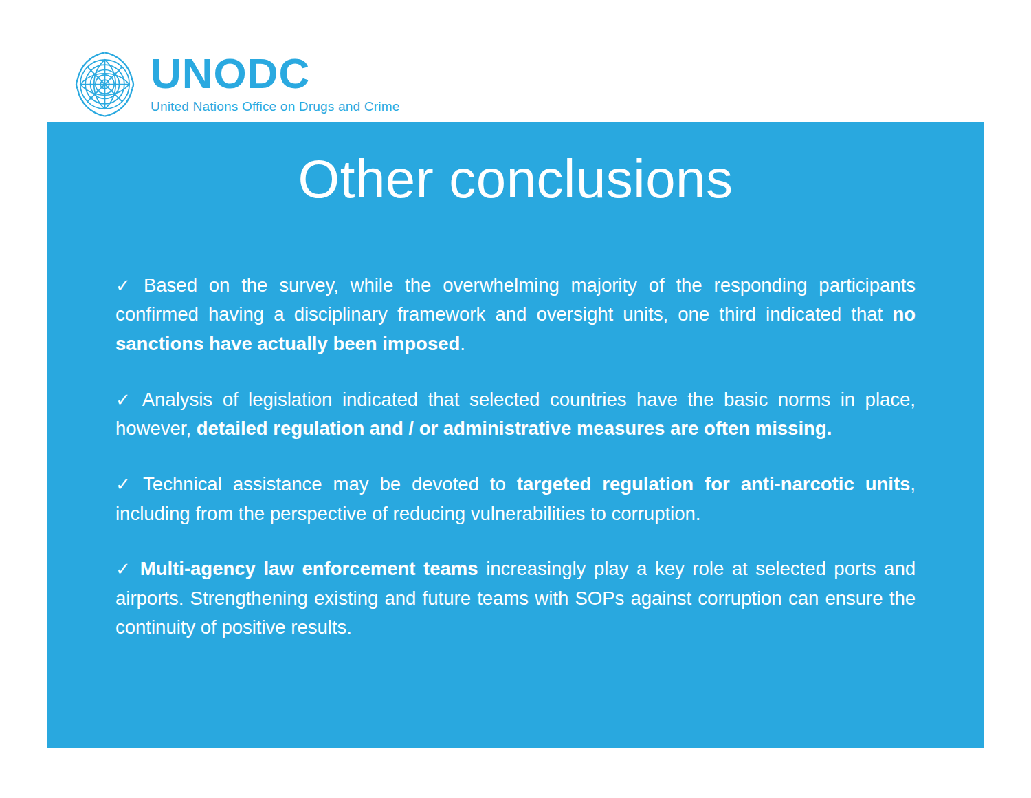UNODC
United Nations Office on Drugs and Crime
Other conclusions
✓Based on the survey, while the overwhelming majority of the responding participants confirmed having a disciplinary framework and oversight units, one third indicated that no sanctions have actually been imposed.
✓Analysis of legislation indicated that selected countries have the basic norms in place, however, detailed regulation and / or administrative measures are often missing.
✓Technical assistance may be devoted to targeted regulation for anti-narcotic units, including from the perspective of reducing vulnerabilities to corruption.
✓Multi-agency law enforcement teams increasingly play a key role at selected ports and airports. Strengthening existing and future teams with SOPs against corruption can ensure the continuity of positive results.